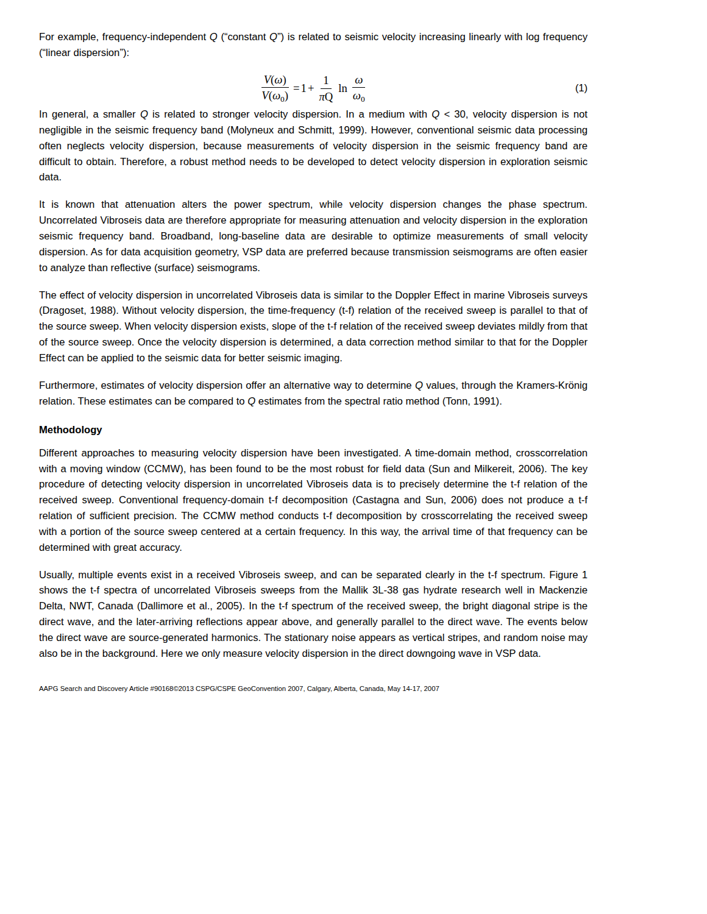For example, frequency-independent Q (“constant Q”) is related to seismic velocity increasing linearly with log frequency (“linear dispersion”):
V(ω) V(ω0) =1+ 1 π Q ln ω ω0 (1)
In general, a smaller Q is related to stronger velocity dispersion. In a medium with Q < 30, velocity dispersion is not negligible in the seismic frequency band (Molyneux and Schmitt, 1999). However, conventional seismic data processing often neglects velocity dispersion, because measurements of velocity dispersion in the seismic frequency band are difficult to obtain. Therefore, a robust method needs to be developed to detect velocity dispersion in exploration seismic data.
It is known that attenuation alters the power spectrum, while velocity dispersion changes the phase spectrum. Uncorrelated Vibroseis data are therefore appropriate for measuring attenuation and velocity dispersion in the exploration seismic frequency band. Broadband, long-baseline data are desirable to optimize measurements of small velocity dispersion. As for data acquisition geometry, VSP data are preferred because transmission seismograms are often easier to analyze than reflective (surface) seismograms.
The effect of velocity dispersion in uncorrelated Vibroseis data is similar to the Doppler Effect in marine Vibroseis surveys (Dragoset, 1988). Without velocity dispersion, the time-frequency (t-f) relation of the received sweep is parallel to that of the source sweep. When velocity dispersion exists, slope of the t-f relation of the received sweep deviates mildly from that of the source sweep. Once the velocity dispersion is determined, a data correction method similar to that for the Doppler Effect can be applied to the seismic data for better seismic imaging.
Furthermore, estimates of velocity dispersion offer an alternative way to determine Q values, through the Kramers-Krönig relation. These estimates can be compared to Q estimates from the spectral ratio method (Tonn, 1991).
Methodology
Different approaches to measuring velocity dispersion have been investigated. A time-domain method, crosscorrelation with a moving window (CCMW), has been found to be the most robust for field data (Sun and Milkereit, 2006). The key procedure of detecting velocity dispersion in uncorrelated Vibroseis data is to precisely determine the t-f relation of the received sweep. Conventional frequency-domain t-f decomposition (Castagna and Sun, 2006) does not produce a t-f relation of sufficient precision. The CCMW method conducts t-f decomposition by crosscorrelating the received sweep with a portion of the source sweep centered at a certain frequency. In this way, the arrival time of that frequency can be determined with great accuracy.
Usually, multiple events exist in a received Vibroseis sweep, and can be separated clearly in the t-f spectrum. Figure 1 shows the t-f spectra of uncorrelated Vibroseis sweeps from the Mallik 3L-38 gas hydrate research well in Mackenzie Delta, NWT, Canada (Dallimore et al., 2005). In the t-f spectrum of the received sweep, the bright diagonal stripe is the direct wave, and the later-arriving reflections appear above, and generally parallel to the direct wave. The events below the direct wave are source-generated harmonics. The stationary noise appears as vertical stripes, and random noise may also be in the background. Here we only measure velocity dispersion in the direct downgoing wave in VSP data.
AAPG Search and Discovery Article #90168©2013 CSPG/CSPE GeoConvention 2007, Calgary, Alberta, Canada, May 14-17, 2007